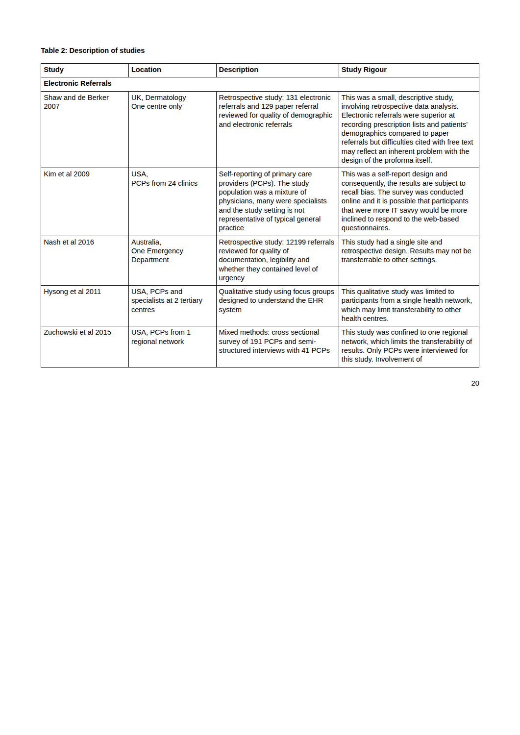Table 2: Description of studies
| Study | Location | Description | Study Rigour |
| --- | --- | --- | --- |
| Electronic Referrals |
| Shaw and de Berker 2007 | UK, Dermatology One centre only | Retrospective study: 131 electronic referrals and 129 paper referral reviewed for quality of demographic and electronic referrals | This was a small, descriptive study, involving retrospective data analysis. Electronic referrals were superior at recording prescription lists and patients’ demographics compared to paper referrals but difficulties cited with free text may reflect an inherent problem with the design of the proforma itself. |
| Kim et al 2009 | USA, PCPs from 24 clinics | Self-reporting of primary care providers (PCPs). The study population was a mixture of physicians, many were specialists and the study setting is not representative of typical general practice | This was a self-report design and consequently, the results are subject to recall bias. The survey was conducted online and it is possible that participants that were more IT savvy would be more inclined to respond to the web-based questionnaires. |
| Nash et al 2016 | Australia, One Emergency Department | Retrospective study: 12199 referrals reviewed for quality of documentation, legibility and whether they contained level of urgency | This study had a single site and retrospective design. Results may not be transferrable to other settings. |
| Hysong et al 2011 | USA, PCPs and specialists at 2 tertiary centres | Qualitative study using focus groups designed to understand the EHR system | This qualitative study was limited to participants from a single health network, which may limit transferability to other health centres. |
| Zuchowski et al 2015 | USA, PCPs from 1 regional network | Mixed methods: cross sectional survey of 191 PCPs and semi-structured interviews with 41 PCPs | This study was confined to one regional network, which limits the transferability of results. Only PCPs were interviewed for this study. Involvement of |
20